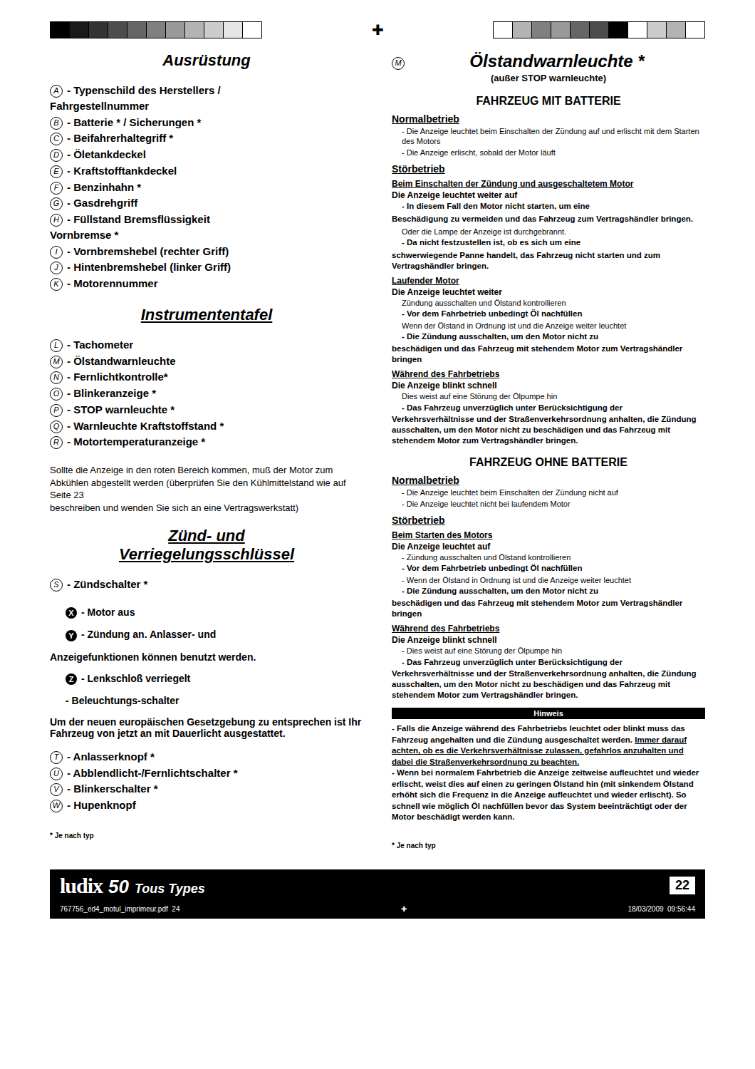✚
Ausrüstung
A- Typenschild des Herstellers /
Fahrgestellnummer
B- Batterie * / Sicherungen *
C- Beifahrerhaltegriff *
D- Öletankdeckel
E- Kraftstofftankdeckel
F- Benzinhahn *
G- Gasdrehgriff
H- Füllstand Bremsflüssigkeit
Vornbremse *
I- Vornbremshebel (rechter Griff)
J- Hintenbremshebel (linker Griff)
K- Motorennummer
Instrumententafel
L- Tachometer
M- Ölstandwarnleuchte
N- Fernlichtkontrolle*
O- Blinkeranzeige *
P- STOP warnleuchte *
Q- Warnleuchte Kraftstoffstand *
R- Motortemperaturanzeige *
Sollte die Anzeige in den roten Bereich kommen, muß der Motor zum Abkühlen abgestellt werden (überprüfen Sie den Kühlmittelstand wie auf Seite 23
beschreiben und wenden Sie sich an eine Vertragswerkstatt)
Zünd- und
Verriegelungsschlüssel
S- Zündschalter *
X- Motor aus
Y- Zündung an. Anlasser- und
Anzeigefunktionen können benutzt werden.
Z- Lenkschloß verriegelt
- Beleuchtungs-schalter
Um der neuen europäischen Gesetzgebung zu entsprechen ist Ihr Fahrzeug von jetzt an mit Dauerlicht ausgestattet.
T- Anlasserknopf *
U- Abblendlicht-/Fernlichtschalter *
V- Blinkerschalter *
W- Hupenknopf
* Je nach typ
M
Ölstandwarnleuchte *
(außer STOP warnleuchte)
FAHRZEUG MIT BATTERIE
Normalbetrieb
- Die Anzeige leuchtet beim Einschalten der Zündung auf und erlischt mit dem Starten des Motors
- Die Anzeige erlischt, sobald der Motor läuft
Störbetrieb
Beim Einschalten der Zündung und ausgeschaltetem Motor
Die Anzeige leuchtet weiter auf
- In diesem Fall den Motor nicht starten, um eine
Beschädigung zu vermeiden und das Fahrzeug zum Vertragshändler bringen.
Oder die Lampe der Anzeige ist durchgebrannt.
- Da nicht festzustellen ist, ob es sich um eine
schwerwiegende Panne handelt, das Fahrzeug nicht starten und zum Vertragshändler bringen.
Laufender Motor
Die Anzeige leuchtet weiter
Zündung ausschalten und Ölstand kontrollieren
- Vor dem Fahrbetrieb unbedingt Öl nachfüllen
Wenn der Ölstand in Ordnung ist und die Anzeige weiter leuchtet
- Die Zündung ausschalten, um den Motor nicht zu
beschädigen und das Fahrzeug mit stehendem Motor zum Vertragshändler bringen
Während des Fahrbetriebs
Die Anzeige blinkt schnell
Dies weist auf eine Störung der Ölpumpe hin
- Das Fahrzeug unverzüglich unter Berücksichtigung der
Verkehrsverhältnisse und der Straßenverkehrsordnung anhalten, die Zündung ausschalten, um den Motor nicht zu beschädigen und das Fahrzeug mit stehendem Motor zum Vertragshändler bringen.
FAHRZEUG OHNE BATTERIE
Normalbetrieb
- Die Anzeige leuchtet beim Einschalten der Zündung nicht auf
- Die Anzeige leuchtet nicht bei laufendem Motor
Störbetrieb
Beim Starten des Motors
Die Anzeige leuchtet auf
- Zündung ausschalten und Ölstand kontrollieren
- Vor dem Fahrbetrieb unbedingt Öl nachfüllen
- Wenn der Ölstand in Ordnung ist und die Anzeige weiter leuchtet
- Die Zündung ausschalten, um den Motor nicht zu
beschädigen und das Fahrzeug mit stehendem Motor zum Vertragshändler bringen
Während des Fahrbetriebs
Die Anzeige blinkt schnell
- Dies weist auf eine Störung der Ölpumpe hin
- Das Fahrzeug unverzüglich unter Berücksichtigung der
Verkehrsverhältnisse und der Straßenverkehrsordnung anhalten, die Zündung ausschalten, um den Motor nicht zu beschädigen und das Fahrzeug mit stehendem Motor zum Vertragshändler bringen.
Hinweis
- Falls die Anzeige während des Fahrbetriebs leuchtet oder blinkt muss das Fahrzeug angehalten und die Zündung ausgeschaltet werden. Immer darauf achten, ob es die Verkehrsverhältnisse zulassen, gefahrlos anzuhalten und dabei die Straßenverkehrsordnung zu beachten.
- Wenn bei normalem Fahrbetrieb die Anzeige zeitweise aufleuchtet und wieder erlischt, weist dies auf einen zu geringen Ölstand hin (mit sinkendem Ölstand erhöht sich die Frequenz in die Anzeige aufleuchtet und wieder erlischt). So schnell wie möglich Öl nachfüllen bevor das System beeinträchtigt oder der Motor beschädigt werden kann.
* Je nach typ
ludix 50 Tous Types
22
767756_ed4_motul_imprimeur.pdf 24 ✚ 18/03/2009 09:56:44